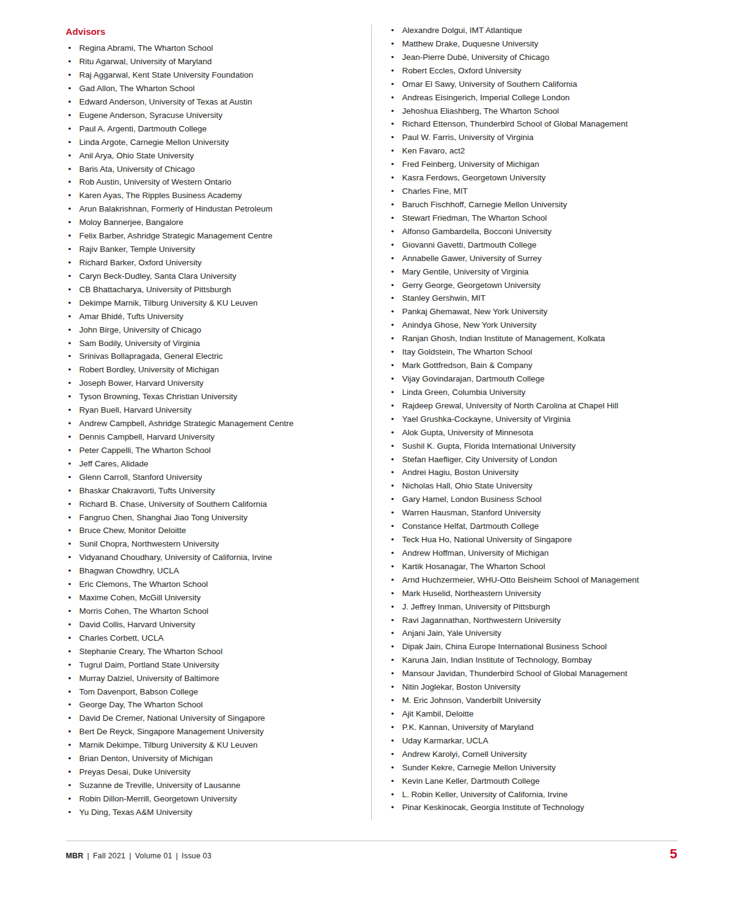Advisors
Regina Abrami, The Wharton School
Ritu Agarwal, University of Maryland
Raj Aggarwal, Kent State University Foundation
Gad Allon, The Wharton School
Edward Anderson, University of Texas at Austin
Eugene Anderson, Syracuse University
Paul A. Argenti, Dartmouth College
Linda Argote, Carnegie Mellon University
Anil Arya, Ohio State University
Baris Ata, University of Chicago
Rob Austin, University of Western Ontario
Karen Ayas, The Ripples Business Academy
Arun Balakrishnan, Formerly of Hindustan Petroleum
Moloy Bannerjee, Bangalore
Felix Barber, Ashridge Strategic Management Centre
Rajiv Banker, Temple University
Richard Barker, Oxford University
Caryn Beck-Dudley, Santa Clara University
CB Bhattacharya, University of Pittsburgh
Dekimpe Marnik, Tilburg University & KU Leuven
Amar Bhidé, Tufts University
John Birge, University of Chicago
Sam Bodily, University of Virginia
Srinivas Bollapragada, General Electric
Robert Bordley, University of Michigan
Joseph Bower, Harvard University
Tyson Browning, Texas Christian University
Ryan Buell, Harvard University
Andrew Campbell, Ashridge Strategic Management Centre
Dennis Campbell, Harvard University
Peter Cappelli, The Wharton School
Jeff Cares, Alidade
Glenn Carroll, Stanford University
Bhaskar Chakravorti, Tufts University
Richard B. Chase, University of Southern California
Fangruo Chen, Shanghai Jiao Tong University
Bruce Chew, Monitor Deloitte
Sunil Chopra, Northwestern University
Vidyanand Choudhary, University of California, Irvine
Bhagwan Chowdhry, UCLA
Eric Clemons, The Wharton School
Maxime Cohen, McGill University
Morris Cohen, The Wharton School
David Collis, Harvard University
Charles Corbett, UCLA
Stephanie Creary, The Wharton School
Tugrul Daim, Portland State University
Murray Dalziel, University of Baltimore
Tom Davenport, Babson College
George Day, The Wharton School
David De Cremer, National University of Singapore
Bert De Reyck, Singapore Management University
Marnik Dekimpe, Tilburg University & KU Leuven
Brian Denton, University of Michigan
Preyas Desai, Duke University
Suzanne de Treville, University of Lausanne
Robin Dillon-Merrill, Georgetown University
Yu Ding, Texas A&M University
Alexandre Dolgui, IMT Atlantique
Matthew Drake, Duquesne University
Jean-Pierre Dubé, University of Chicago
Robert Eccles, Oxford University
Omar El Sawy, University of Southern California
Andreas Eisingerich, Imperial College London
Jehoshua Eliashberg, The Wharton School
Richard Ettenson, Thunderbird School of Global Management
Paul W. Farris, University of Virginia
Ken Favaro, act2
Fred Feinberg, University of Michigan
Kasra Ferdows, Georgetown University
Charles Fine, MIT
Baruch Fischhoff, Carnegie Mellon University
Stewart Friedman, The Wharton School
Alfonso Gambardella, Bocconi University
Giovanni Gavetti, Dartmouth College
Annabelle Gawer, University of Surrey
Mary Gentile, University of Virginia
Gerry George, Georgetown University
Stanley Gershwin, MIT
Pankaj Ghemawat, New York University
Anindya Ghose, New York University
Ranjan Ghosh, Indian Institute of Management, Kolkata
Itay Goldstein, The Wharton School
Mark Gottfredson, Bain & Company
Vijay Govindarajan, Dartmouth College
Linda Green, Columbia University
Rajdeep Grewal, University of North Carolina at Chapel Hill
Yael Grushka-Cockayne, University of Virginia
Alok Gupta, University of Minnesota
Sushil K. Gupta, Florida International University
Stefan Haefliger, City University of London
Andrei Hagiu, Boston University
Nicholas Hall, Ohio State University
Gary Hamel, London Business School
Warren Hausman, Stanford University
Constance Helfat, Dartmouth College
Teck Hua Ho, National University of Singapore
Andrew Hoffman, University of Michigan
Kartik Hosanagar, The Wharton School
Arnd Huchzermeier, WHU-Otto Beisheim School of Management
Mark Huselid, Northeastern University
J. Jeffrey Inman, University of Pittsburgh
Ravi Jagannathan, Northwestern University
Anjani Jain, Yale University
Dipak Jain, China Europe International Business School
Karuna Jain, Indian Institute of Technology, Bombay
Mansour Javidan, Thunderbird School of Global Management
Nitin Joglekar, Boston University
M. Eric Johnson, Vanderbilt University
Ajit Kambil, Deloitte
P.K. Kannan, University of Maryland
Uday Karmarkar, UCLA
Andrew Karolyi, Cornell University
Sunder Kekre, Carnegie Mellon University
Kevin Lane Keller, Dartmouth College
L. Robin Keller, University of California, Irvine
Pinar Keskinocak, Georgia Institute of Technology
MBR|Fall 2021|Volume 01|Issue 03
5